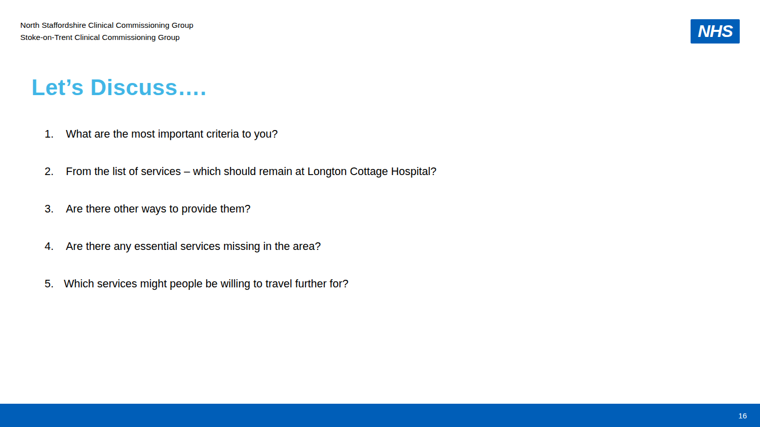North Staffordshire Clinical Commissioning Group
Stoke-on-Trent Clinical Commissioning Group
NHS
Let’s Discuss….
What are the most important criteria to you?
From the list of services – which should remain at Longton Cottage Hospital?
Are there other ways to provide them?
Are there any essential services missing in the area?
Which services might people be willing to travel further for?
16